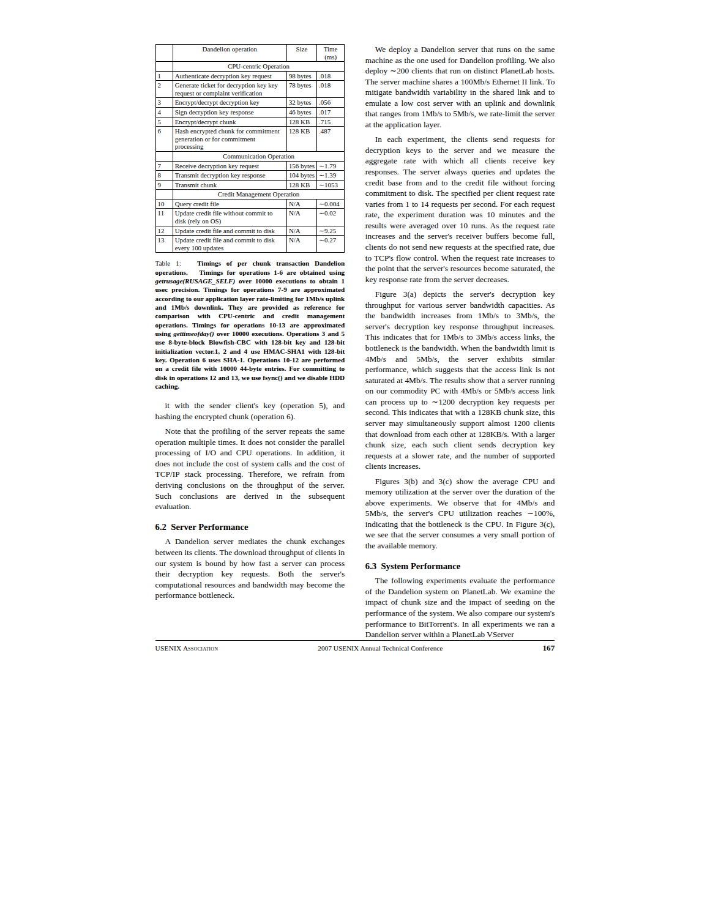| | Dandelion operation | Size | Time (ms) |
| --- | --- | --- | --- |
| | CPU-centric Operation |
| 1 | Authenticate decryption key request | 98 bytes | .018 |
| 2 | Generate ticket for decryption key key request or complaint verification | 78 bytes | .018 |
| 3 | Encrypt/decrypt decryption key | 32 bytes | .056 |
| 4 | Sign decryption key response | 46 bytes | .017 |
| 5 | Encrypt/decrypt chunk | 128 KB | .715 |
| 6 | Hash encrypted chunk for commitment generation or for commitment processing | 128 KB | .487 |
| | Communication Operation |
| 7 | Receive decryption key request | 156 bytes | ∼1.79 |
| 8 | Transmit decryption key response | 104 bytes | ∼1.39 |
| 9 | Transmit chunk | 128 KB | ∼1053 |
| | Credit Management Operation |
| 10 | Query credit file | N/A | ∼0.004 |
| 11 | Update credit file without commit to disk (rely on OS) | N/A | ∼0.02 |
| 12 | Update credit file and commit to disk | N/A | ∼9.25 |
| 13 | Update credit file and commit to disk every 100 updates | N/A | ∼0.27 |
Table 1: Timings of per chunk transaction Dandelion operations. Timings for operations 1-6 are obtained using getrusage(RUSAGE_SELF) over 10000 executions to obtain 1 usec precision. Timings for operations 7-9 are approximated according to our application layer rate-limiting for 1Mb/s uplink and 1Mb/s downlink. They are provided as reference for comparison with CPU-centric and credit management operations. Timings for operations 10-13 are approximated using gettimeofday() over 10000 executions. Operations 3 and 5 use 8-byte-block Blowfish-CBC with 128-bit key and 128-bit initialization vector.1, 2 and 4 use HMAC-SHA1 with 128-bit key. Operation 6 uses SHA-1. Operations 10-12 are performed on a credit file with 10000 44-byte entries. For committing to disk in operations 12 and 13, we use fsync() and we disable HDD caching.
it with the sender client's key (operation 5), and hashing the encrypted chunk (operation 6).
Note that the profiling of the server repeats the same operation multiple times. It does not consider the parallel processing of I/O and CPU operations. In addition, it does not include the cost of system calls and the cost of TCP/IP stack processing. Therefore, we refrain from deriving conclusions on the throughput of the server. Such conclusions are derived in the subsequent evaluation.
6.2 Server Performance
A Dandelion server mediates the chunk exchanges between its clients. The download throughput of clients in our system is bound by how fast a server can process their decryption key requests. Both the server's computational resources and bandwidth may become the performance bottleneck.
We deploy a Dandelion server that runs on the same machine as the one used for Dandelion profiling. We also deploy ∼200 clients that run on distinct PlanetLab hosts. The server machine shares a 100Mb/s Ethernet II link. To mitigate bandwidth variability in the shared link and to emulate a low cost server with an uplink and downlink that ranges from 1Mb/s to 5Mb/s, we rate-limit the server at the application layer.
In each experiment, the clients send requests for decryption keys to the server and we measure the aggregate rate with which all clients receive key responses. The server always queries and updates the credit base from and to the credit file without forcing commitment to disk. The specified per client request rate varies from 1 to 14 requests per second. For each request rate, the experiment duration was 10 minutes and the results were averaged over 10 runs. As the request rate increases and the server's receiver buffers become full, clients do not send new requests at the specified rate, due to TCP's flow control. When the request rate increases to the point that the server's resources become saturated, the key response rate from the server decreases.
Figure 3(a) depicts the server's decryption key throughput for various server bandwidth capacities. As the bandwidth increases from 1Mb/s to 3Mb/s, the server's decryption key response throughput increases. This indicates that for 1Mb/s to 3Mb/s access links, the bottleneck is the bandwidth. When the bandwidth limit is 4Mb/s and 5Mb/s, the server exhibits similar performance, which suggests that the access link is not saturated at 4Mb/s. The results show that a server running on our commodity PC with 4Mb/s or 5Mb/s access link can process up to ∼1200 decryption key requests per second. This indicates that with a 128KB chunk size, this server may simultaneously support almost 1200 clients that download from each other at 128KB/s. With a larger chunk size, each such client sends decryption key requests at a slower rate, and the number of supported clients increases.
Figures 3(b) and 3(c) show the average CPU and memory utilization at the server over the duration of the above experiments. We observe that for 4Mb/s and 5Mb/s, the server's CPU utilization reaches ∼100%, indicating that the bottleneck is the CPU. In Figure 3(c), we see that the server consumes a very small portion of the available memory.
6.3 System Performance
The following experiments evaluate the performance of the Dandelion system on PlanetLab. We examine the impact of chunk size and the impact of seeding on the performance of the system. We also compare our system's performance to BitTorrent's. In all experiments we ran a Dandelion server within a PlanetLab VServer
USENIX Association 2007 USENIX Annual Technical Conference 167